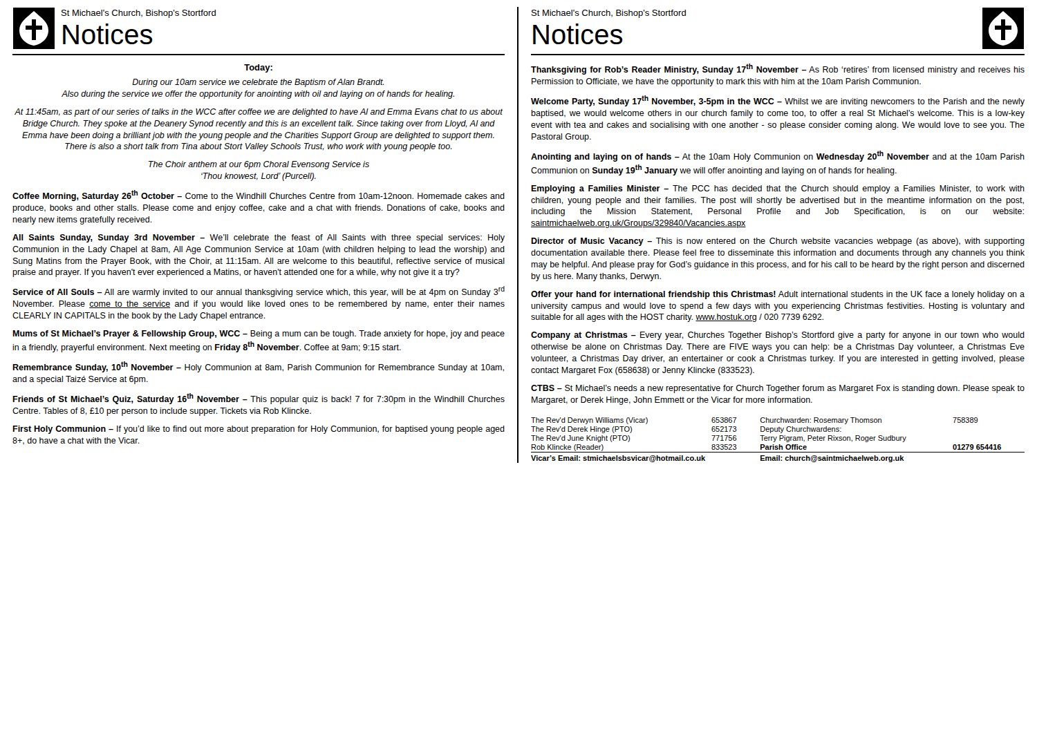MICHAEL'S
St Michael's Church, Bishop's Stortford
Notices
Today:
During our 10am service we celebrate the Baptism of Alan Brandt.
Also during the service we offer the opportunity for anointing with oil and laying on of hands for healing.
At 11:45am, as part of our series of talks in the WCC after coffee we are delighted to have Al and Emma Evans chat to us about Bridge Church. They spoke at the Deanery Synod recently and this is an excellent talk. Since taking over from Lloyd, Al and Emma have been doing a brilliant job with the young people and the Charities Support Group are delighted to support them. There is also a short talk from Tina about Stort Valley Schools Trust, who work with young people too.
The Choir anthem at our 6pm Choral Evensong Service is
‘Thou knowest, Lord’ (Purcell).
Coffee Morning, Saturday 26th October – Come to the Windhill Churches Centre from 10am-12noon. Homemade cakes and produce, books and other stalls. Please come and enjoy coffee, cake and a chat with friends. Donations of cake, books and nearly new items gratefully received.
All Saints Sunday, Sunday 3rd November – We’ll celebrate the feast of All Saints with three special services: Holy Communion in the Lady Chapel at 8am, All Age Communion Service at 10am (with children helping to lead the worship) and Sung Matins from the Prayer Book, with the Choir, at 11:15am. All are welcome to this beautiful, reflective service of musical praise and prayer. If you haven't ever experienced a Matins, or haven't attended one for a while, why not give it a try?
Service of All Souls – All are warmly invited to our annual thanksgiving service which, this year, will be at 4pm on Sunday 3rd November. Please come to the service and if you would like loved ones to be remembered by name, enter their names CLEARLY IN CAPITALS in the book by the Lady Chapel entrance.
Mums of St Michael’s Prayer & Fellowship Group, WCC – Being a mum can be tough. Trade anxiety for hope, joy and peace in a friendly, prayerful environment. Next meeting on Friday 8th November. Coffee at 9am; 9:15 start.
Remembrance Sunday, 10th November – Holy Communion at 8am, Parish Communion for Remembrance Sunday at 10am, and a special Taizé Service at 6pm.
Friends of St Michael’s Quiz, Saturday 16th November – This popular quiz is back! 7 for 7:30pm in the Windhill Churches Centre. Tables of 8, £10 per person to include supper. Tickets via Rob Klincke.
First Holy Communion – If you’d like to find out more about preparation for Holy Communion, for baptised young people aged 8+, do have a chat with the Vicar.
MICHAEL'S
St Michael's Church, Bishop's Stortford
Notices
Thanksgiving for Rob’s Reader Ministry, Sunday 17th November – As Rob ‘retires’ from licensed ministry and receives his Permission to Officiate, we have the opportunity to mark this with him at the 10am Parish Communion.
Welcome Party, Sunday 17th November, 3-5pm in the WCC – Whilst we are inviting newcomers to the Parish and the newly baptised, we would welcome others in our church family to come too, to offer a real St Michael's welcome. This is a low-key event with tea and cakes and socialising with one another - so please consider coming along. We would love to see you. The Pastoral Group.
Anointing and laying on of hands – At the 10am Holy Communion on Wednesday 20th November and at the 10am Parish Communion on Sunday 19th January we will offer anointing and laying on of hands for healing.
Employing a Families Minister – The PCC has decided that the Church should employ a Families Minister, to work with children, young people and their families. The post will shortly be advertised but in the meantime information on the post, including the Mission Statement, Personal Profile and Job Specification, is on our website: saintmichaelweb.org.uk/Groups/329840/Vacancies.aspx
Director of Music Vacancy – This is now entered on the Church website vacancies webpage (as above), with supporting documentation available there. Please feel free to disseminate this information and documents through any channels you think may be helpful. And please pray for God’s guidance in this process, and for his call to be heard by the right person and discerned by us here. Many thanks, Derwyn.
Offer your hand for international friendship this Christmas! Adult international students in the UK face a lonely holiday on a university campus and would love to spend a few days with you experiencing Christmas festivities. Hosting is voluntary and suitable for all ages with the HOST charity. www.hostuk.org / 020 7739 6292.
Company at Christmas – Every year, Churches Together Bishop’s Stortford give a party for anyone in our town who would otherwise be alone on Christmas Day. There are FIVE ways you can help: be a Christmas Day volunteer, a Christmas Eve volunteer, a Christmas Day driver, an entertainer or cook a Christmas turkey. If you are interested in getting involved, please contact Margaret Fox (658638) or Jenny Klincke (833523).
CTBS – St Michael’s needs a new representative for Church Together forum as Margaret Fox is standing down. Please speak to Margaret, or Derek Hinge, John Emmett or the Vicar for more information.
| The Rev'd Derwyn Williams (Vicar) | 653867 | Churchwarden: Rosemary Thomson | 758389 |
| The Rev'd Derek Hinge (PTO) | 652173 | Deputy Churchwardens: | |
| The Rev'd June Knight (PTO) | 771756 | Terry Pigram, Peter Rixson, Roger Sudbury | |
| Rob Klincke (Reader) | 833523 | Parish Office | 01279 654416 |
| Vicar’s Email: stmichaelsbsvicar@hotmail.co.uk | Email: church@saintmichaelweb.org.uk |